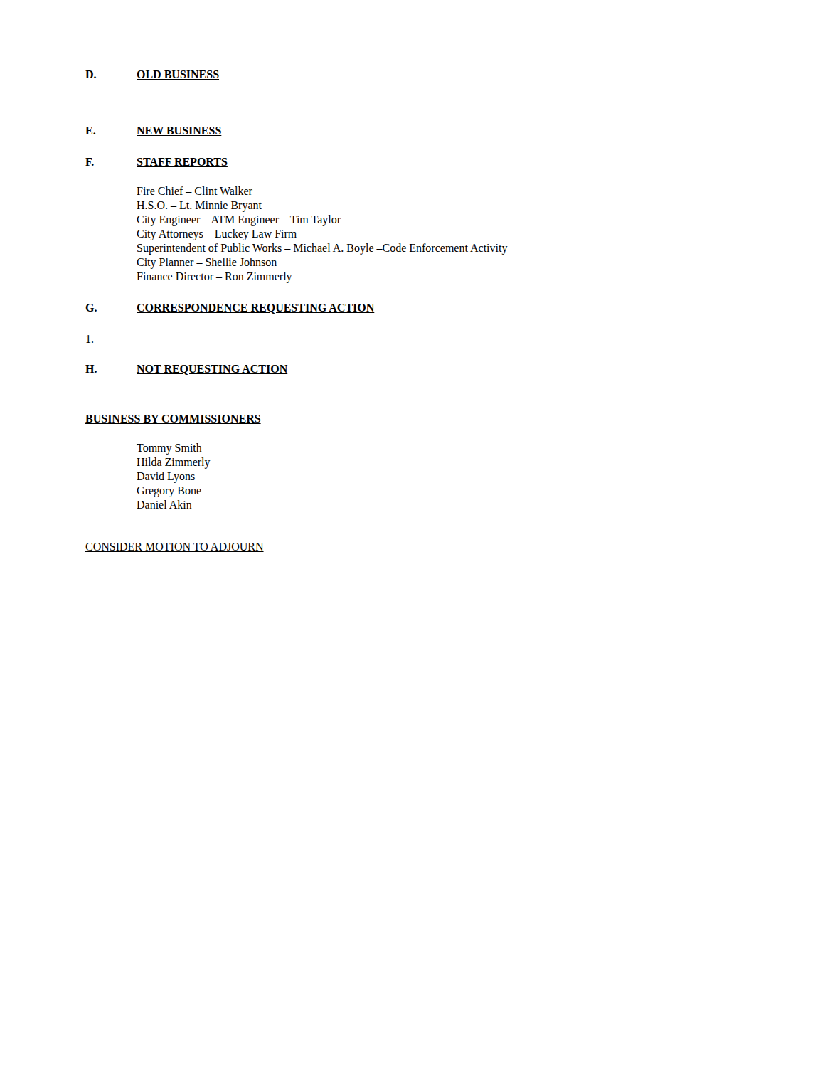D. OLD BUSINESS
E. NEW BUSINESS
F. STAFF REPORTS
Fire Chief – Clint Walker
H.S.O. – Lt. Minnie Bryant
City Engineer – ATM Engineer – Tim Taylor
City Attorneys – Luckey Law Firm
Superintendent of Public Works – Michael A. Boyle –Code Enforcement Activity
City Planner – Shellie Johnson
Finance Director – Ron Zimmerly
G. CORRESPONDENCE REQUESTING ACTION
1.
H. NOT REQUESTING ACTION
BUSINESS BY COMMISSIONERS
Tommy Smith
Hilda Zimmerly
David Lyons
Gregory Bone
Daniel Akin
CONSIDER MOTION TO ADJOURN